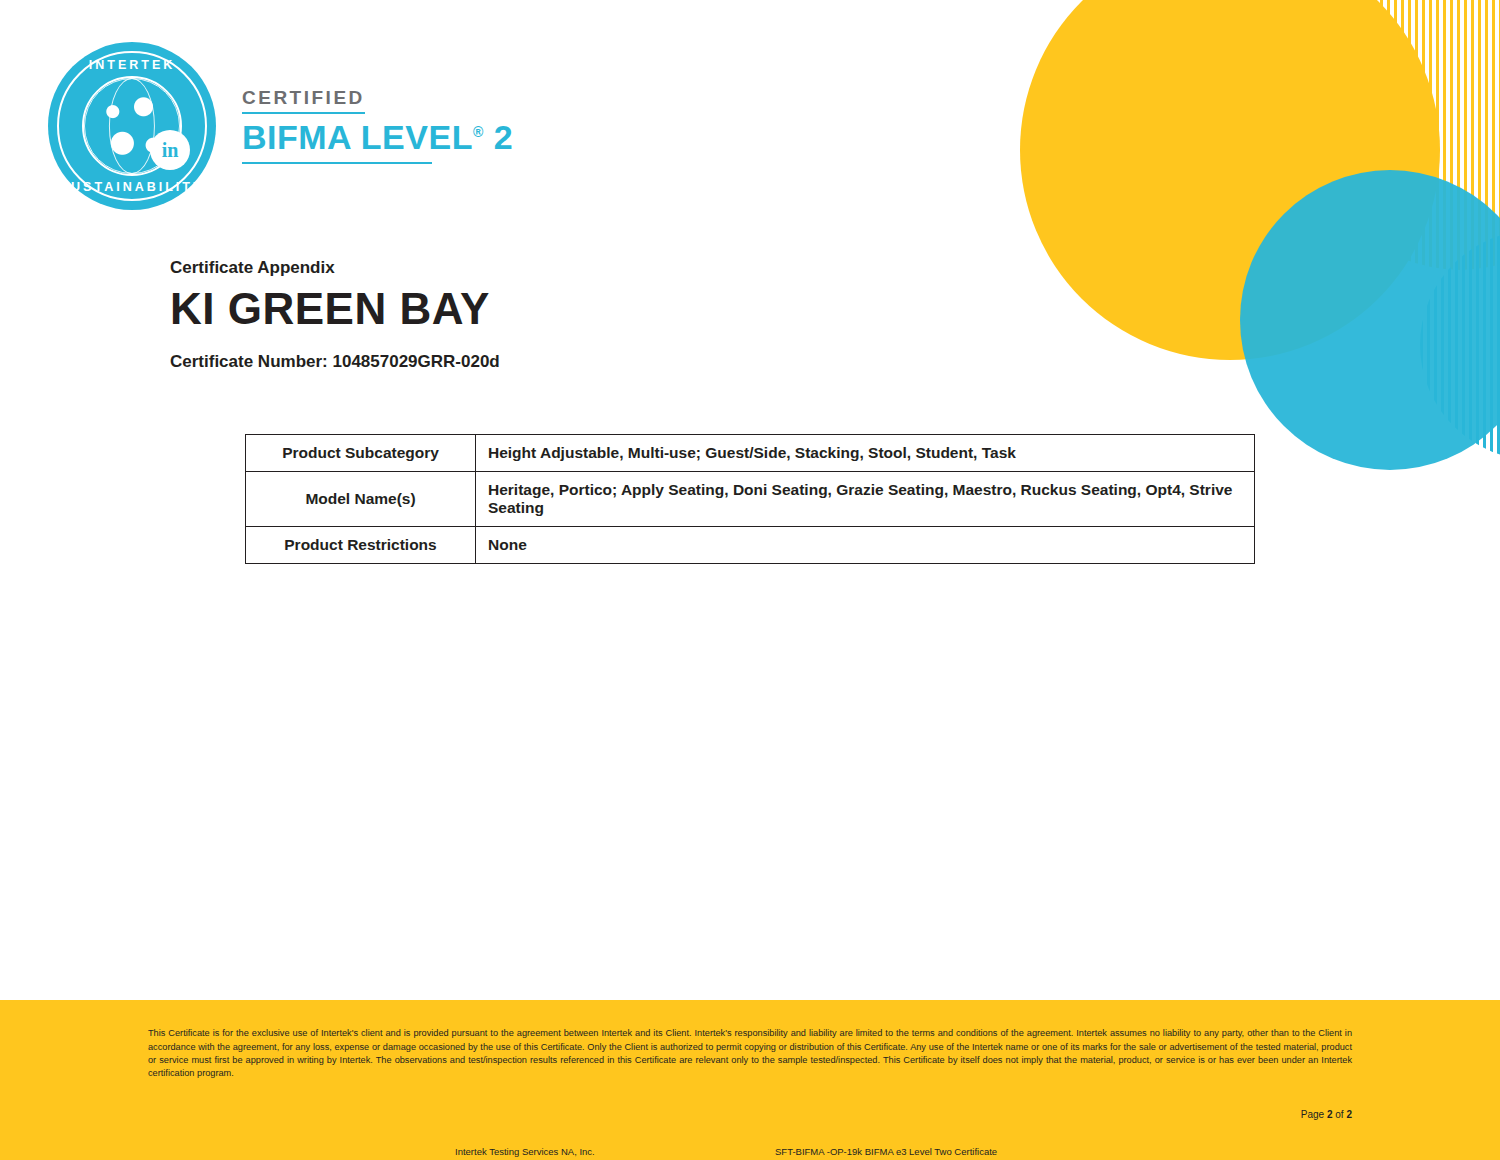INTERTEK
in
SUSTAINABILITY
CERTIFIED
BIFMA LEVEL® 2
Certificate Appendix
KI GREEN BAY
Certificate Number: 104857029GRR-020d
| Product Subcategory | Height Adjustable, Multi-use; Guest/Side, Stacking, Stool, Student, Task |
| Model Name(s) | Heritage, Portico; Apply Seating, Doni Seating, Grazie Seating, Maestro, Ruckus Seating, Opt4, Strive Seating |
| Product Restrictions | None |
This Certificate is for the exclusive use of Intertek's client and is provided pursuant to the agreement between Intertek and its Client. Intertek's responsibility and liability are limited to the terms and conditions of the agreement. Intertek assumes no liability to any party, other than to the Client in accordance with the agreement, for any loss, expense or damage occasioned by the use of this Certificate. Only the Client is authorized to permit copying or distribution of this Certificate. Any use of the Intertek name or one of its marks for the sale or advertisement of the tested material, product or service must first be approved in writing by Intertek. The observations and test/inspection results referenced in this Certificate are relevant only to the sample tested/inspected. This Certificate by itself does not imply that the material, product, or service is or has ever been under an Intertek certification program.
Page 2 of 2
Intertek Testing Services NA, Inc. SFT-BIFMA -OP-19k BIFMA e3 Level Two Certificate